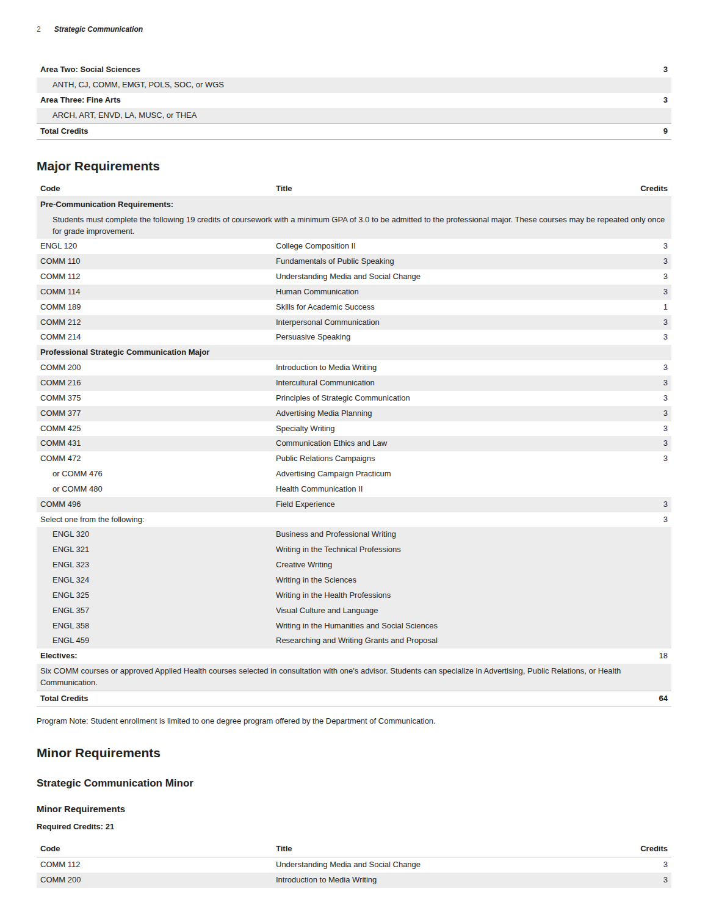2 Strategic Communication
| Area Two: Social Sciences | 3 |
| ANTH, CJ, COMM, EMGT, POLS, SOC, or WGS | |
| Area Three: Fine Arts | 3 |
| ARCH, ART, ENVD, LA, MUSC, or THEA | |
| Total Credits | 9 |
Major Requirements
| Code | Title | Credits |
| --- | --- | --- |
| Pre-Communication Requirements: | |
| Students must complete the following 19 credits of coursework with a minimum GPA of 3.0 to be admitted to the professional major. These courses may be repeated only once for grade improvement. |
| ENGL 120 | College Composition II | 3 |
| COMM 110 | Fundamentals of Public Speaking | 3 |
| COMM 112 | Understanding Media and Social Change | 3 |
| COMM 114 | Human Communication | 3 |
| COMM 189 | Skills for Academic Success | 1 |
| COMM 212 | Interpersonal Communication | 3 |
| COMM 214 | Persuasive Speaking | 3 |
| Professional Strategic Communication Major | |
| COMM 200 | Introduction to Media Writing | 3 |
| COMM 216 | Intercultural Communication | 3 |
| COMM 375 | Principles of Strategic Communication | 3 |
| COMM 377 | Advertising Media Planning | 3 |
| COMM 425 | Specialty Writing | 3 |
| COMM 431 | Communication Ethics and Law | 3 |
| COMM 472 | Public Relations Campaigns | 3 |
| or COMM 476 | Advertising Campaign Practicum | |
| or COMM 480 | Health Communication II | |
| COMM 496 | Field Experience | 3 |
| Select one from the following: | 3 |
| ENGL 320 | Business and Professional Writing | |
| ENGL 321 | Writing in the Technical Professions | |
| ENGL 323 | Creative Writing | |
| ENGL 324 | Writing in the Sciences | |
| ENGL 325 | Writing in the Health Professions | |
| ENGL 357 | Visual Culture and Language | |
| ENGL 358 | Writing in the Humanities and Social Sciences | |
| ENGL 459 | Researching and Writing Grants and Proposal | |
| Electives: | 18 |
| Six COMM courses or approved Applied Health courses selected in consultation with one's advisor. Students can specialize in Advertising, Public Relations, or Health Communication. |
| Total Credits | 64 |
Program Note: Student enrollment is limited to one degree program offered by the Department of Communication.
Minor Requirements
Strategic Communication Minor
Minor Requirements
Required Credits: 21
| Code | Title | Credits |
| --- | --- | --- |
| COMM 112 | Understanding Media and Social Change | 3 |
| COMM 200 | Introduction to Media Writing | 3 |